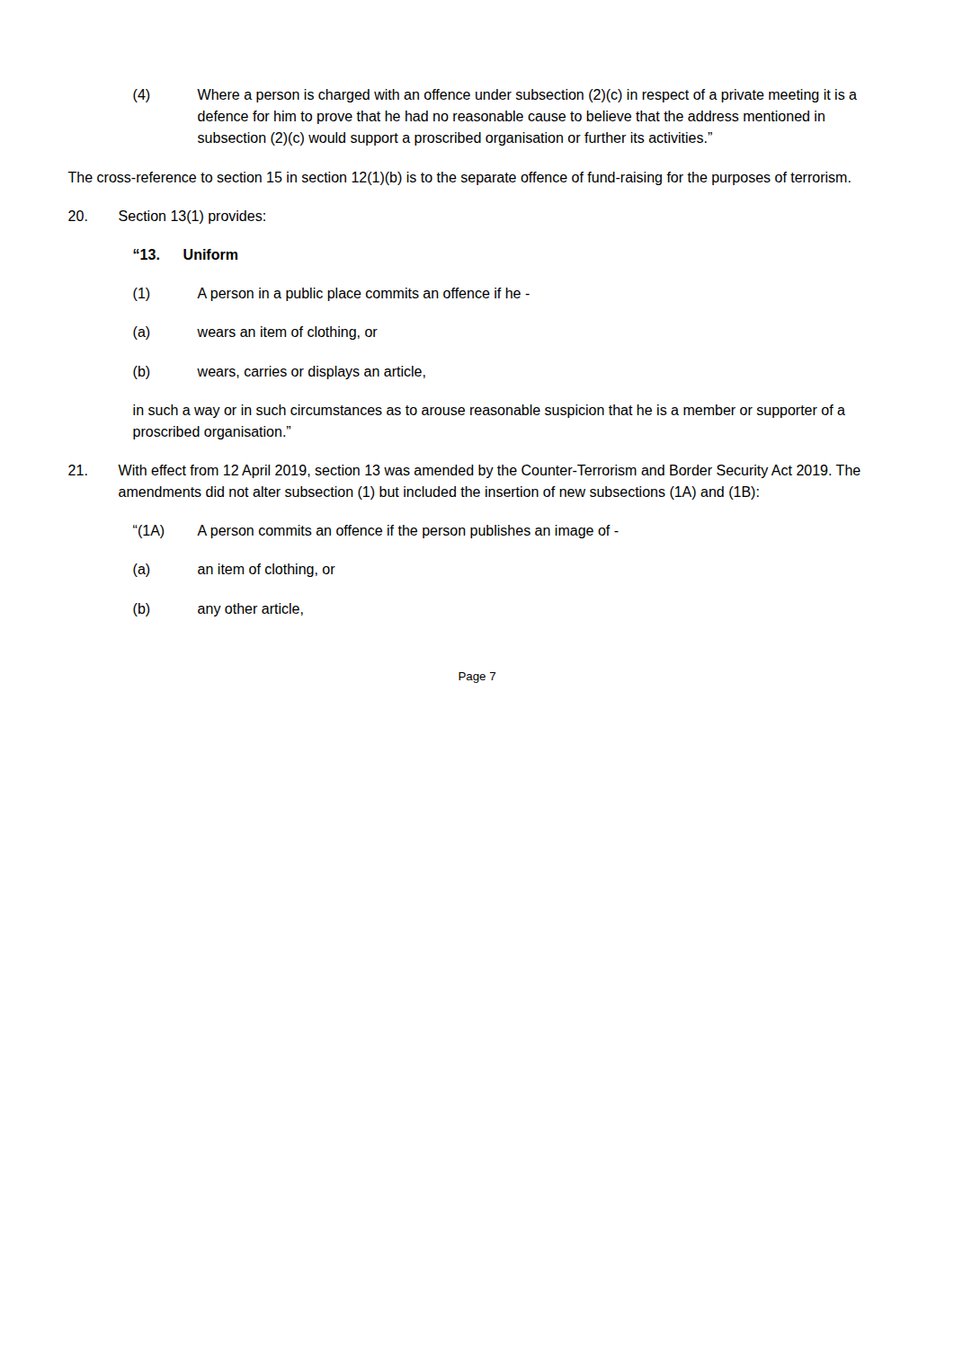(4)
Where a person is charged with an offence under subsection (2)(c) in respect of a private meeting it is a defence for him to prove that he had no reasonable cause to believe that the address mentioned in subsection (2)(c) would support a proscribed organisation or further its activities.”
The cross-reference to section 15 in section 12(1)(b) is to the separate offence of fund-raising for the purposes of terrorism.
20.
Section 13(1) provides:
“13. Uniform
(1)
A person in a public place commits an offence if he -
(a)
wears an item of clothing, or
(b)
wears, carries or displays an article,
in such a way or in such circumstances as to arouse reasonable suspicion that he is a member or supporter of a proscribed organisation.”
21.
With effect from 12 April 2019, section 13 was amended by the Counter-Terrorism and Border Security Act 2019. The amendments did not alter subsection (1) but included the insertion of new subsections (1A) and (1B):
“(1A)
A person commits an offence if the person publishes an image of -
(a)
an item of clothing, or
(b)
any other article,
Page 7